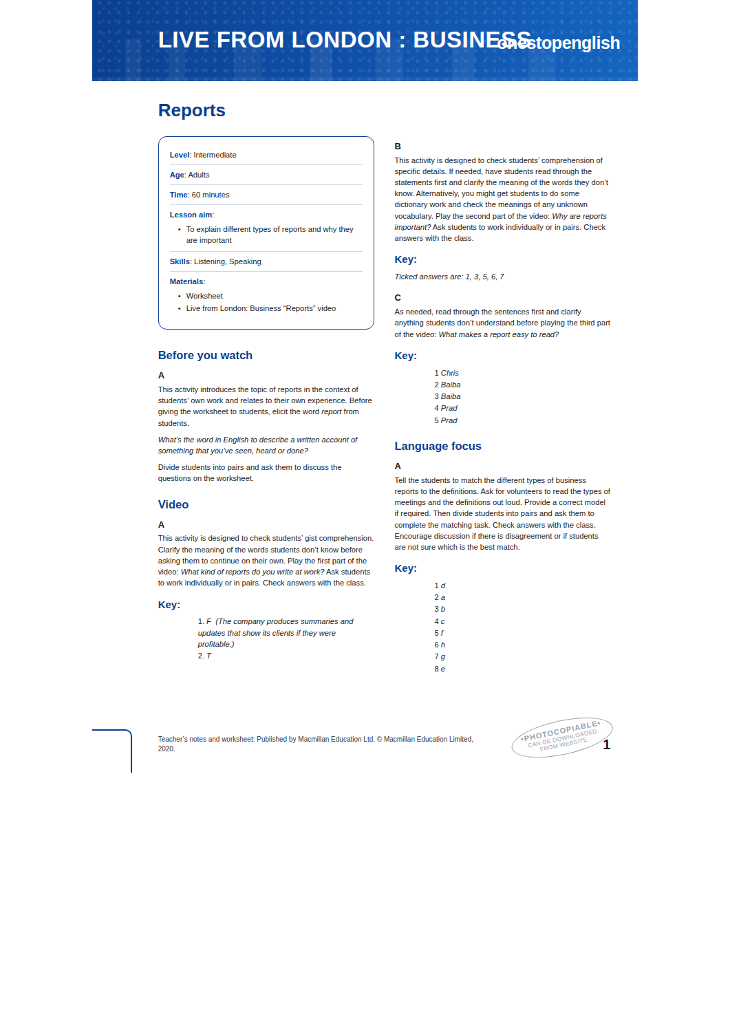Live from London : Business
one stop english
Teacher’s notes
Reports
Level: Intermediate
Age: Adults
Time: 60 minutes
Lesson aim:
To explain different types of reports and why they are important
Skills: Listening, Speaking
Materials:
Worksheet
Live from London: Business “Reports” video
Before you watch
A
This activity introduces the topic of reports in the context of students’ own work and relates to their own experience. Before giving the worksheet to students, elicit the word report from students.
What’s the word in English to describe a written account of something that you’ve seen, heard or done?
Divide students into pairs and ask them to discuss the questions on the worksheet.
Video
A
This activity is designed to check students’ gist comprehension. Clarify the meaning of the words students don’t know before asking them to continue on their own. Play the first part of the video: What kind of reports do you write at work? Ask students to work individually or in pairs. Check answers with the class.
Key:
F (The company produces summaries and updates that show its clients if they were profitable.)
T
B
This activity is designed to check students’ comprehension of specific details. If needed, have students read through the statements first and clarify the meaning of the words they don’t know. Alternatively, you might get students to do some dictionary work and check the meanings of any unknown vocabulary. Play the second part of the video: Why are reports important? Ask students to work individually or in pairs. Check answers with the class.
Key:
Ticked answers are: 1, 3, 5, 6, 7
C
As needed, read through the sentences first and clarify anything students don’t understand before playing the third part of the video: What makes a report easy to read?
Key:
1 Chris
2 Baiba
3 Baiba
4 Prad
5 Prad
Language focus
A
Tell the students to match the different types of business reports to the definitions. Ask for volunteers to read the types of meetings and the definitions out loud. Provide a correct model if required. Then divide students into pairs and ask them to complete the matching task. Check answers with the class. Encourage discussion if there is disagreement or if students are not sure which is the best match.
Key:
1 d
2 a
3 b
4 c
5 f
6 h
7 g
8 e
Teacher’s notes and worksheet: Published by Macmillan Education Ltd. © Macmillan Education Limited, 2020.
1
•PHOTOCOPIABLE• CAN BE DOWNLOADED
FROM WEBSITE